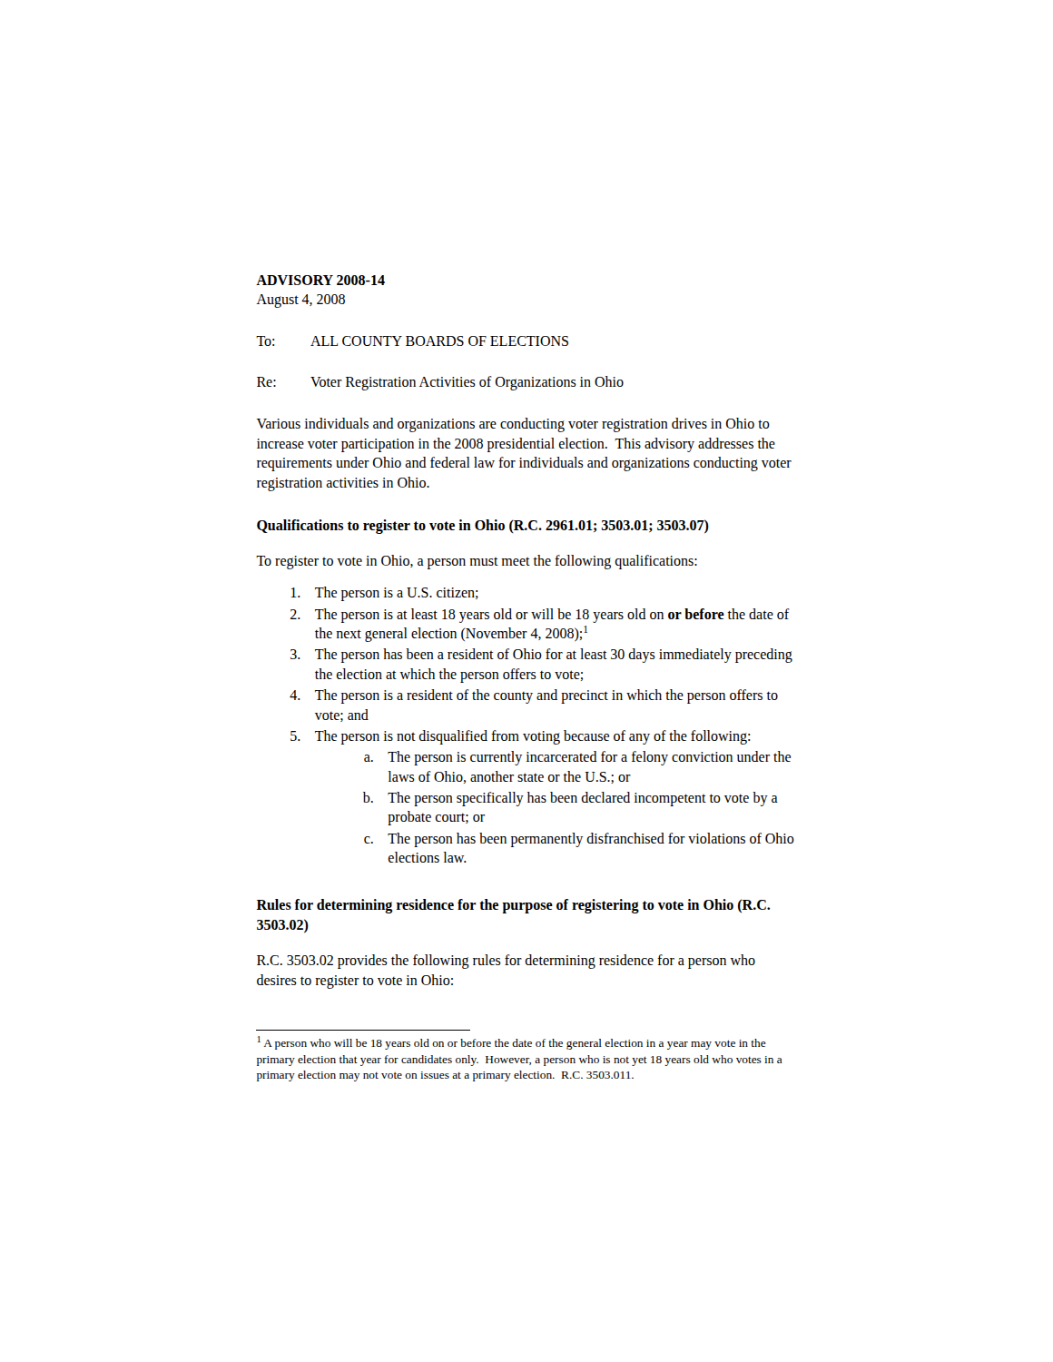ADVISORY 2008-14
August 4, 2008
To: ALL COUNTY BOARDS OF ELECTIONS
Re: Voter Registration Activities of Organizations in Ohio
Various individuals and organizations are conducting voter registration drives in Ohio to increase voter participation in the 2008 presidential election. This advisory addresses the requirements under Ohio and federal law for individuals and organizations conducting voter registration activities in Ohio.
Qualifications to register to vote in Ohio (R.C. 2961.01; 3503.01; 3503.07)
To register to vote in Ohio, a person must meet the following qualifications:
The person is a U.S. citizen;
The person is at least 18 years old or will be 18 years old on or before the date of the next general election (November 4, 2008);1
The person has been a resident of Ohio for at least 30 days immediately preceding the election at which the person offers to vote;
The person is a resident of the county and precinct in which the person offers to vote; and
The person is not disqualified from voting because of any of the following:
The person is currently incarcerated for a felony conviction under the laws of Ohio, another state or the U.S.; or
The person specifically has been declared incompetent to vote by a probate court; or
The person has been permanently disfranchised for violations of Ohio elections law.
Rules for determining residence for the purpose of registering to vote in Ohio (R.C. 3503.02)
R.C. 3503.02 provides the following rules for determining residence for a person who desires to register to vote in Ohio:
1 A person who will be 18 years old on or before the date of the general election in a year may vote in the primary election that year for candidates only. However, a person who is not yet 18 years old who votes in a primary election may not vote on issues at a primary election. R.C. 3503.011.